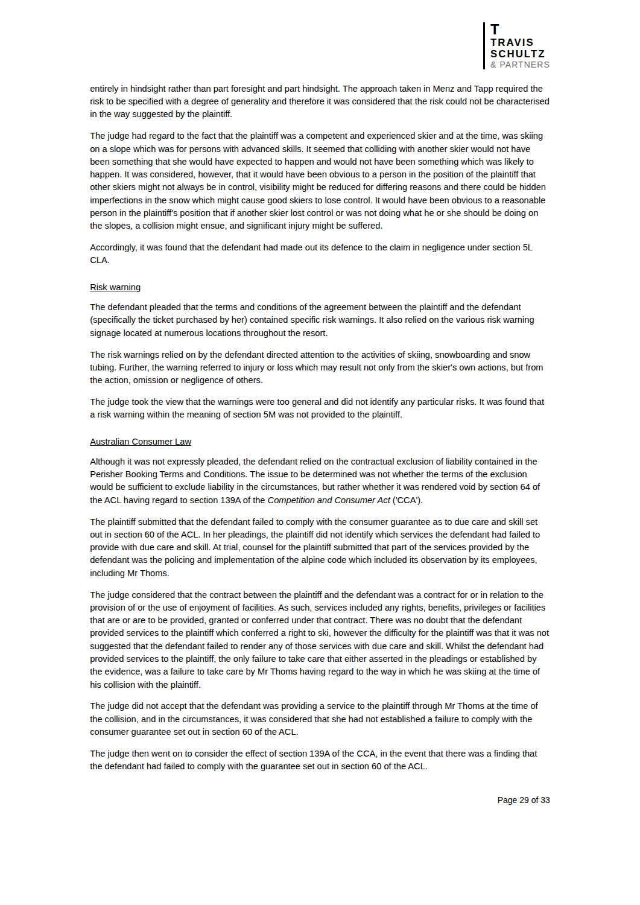T
TRAVIS
SCHULTZ
& PARTNERS
entirely in hindsight rather than part foresight and part hindsight. The approach taken in Menz and Tapp required the risk to be specified with a degree of generality and therefore it was considered that the risk could not be characterised in the way suggested by the plaintiff.
The judge had regard to the fact that the plaintiff was a competent and experienced skier and at the time, was skiing on a slope which was for persons with advanced skills. It seemed that colliding with another skier would not have been something that she would have expected to happen and would not have been something which was likely to happen. It was considered, however, that it would have been obvious to a person in the position of the plaintiff that other skiers might not always be in control, visibility might be reduced for differing reasons and there could be hidden imperfections in the snow which might cause good skiers to lose control. It would have been obvious to a reasonable person in the plaintiff's position that if another skier lost control or was not doing what he or she should be doing on the slopes, a collision might ensue, and significant injury might be suffered.
Accordingly, it was found that the defendant had made out its defence to the claim in negligence under section 5L CLA.
Risk warning
The defendant pleaded that the terms and conditions of the agreement between the plaintiff and the defendant (specifically the ticket purchased by her) contained specific risk warnings. It also relied on the various risk warning signage located at numerous locations throughout the resort.
The risk warnings relied on by the defendant directed attention to the activities of skiing, snowboarding and snow tubing. Further, the warning referred to injury or loss which may result not only from the skier's own actions, but from the action, omission or negligence of others.
The judge took the view that the warnings were too general and did not identify any particular risks. It was found that a risk warning within the meaning of section 5M was not provided to the plaintiff.
Australian Consumer Law
Although it was not expressly pleaded, the defendant relied on the contractual exclusion of liability contained in the Perisher Booking Terms and Conditions. The issue to be determined was not whether the terms of the exclusion would be sufficient to exclude liability in the circumstances, but rather whether it was rendered void by section 64 of the ACL having regard to section 139A of the Competition and Consumer Act ('CCA').
The plaintiff submitted that the defendant failed to comply with the consumer guarantee as to due care and skill set out in section 60 of the ACL. In her pleadings, the plaintiff did not identify which services the defendant had failed to provide with due care and skill. At trial, counsel for the plaintiff submitted that part of the services provided by the defendant was the policing and implementation of the alpine code which included its observation by its employees, including Mr Thoms.
The judge considered that the contract between the plaintiff and the defendant was a contract for or in relation to the provision of or the use of enjoyment of facilities. As such, services included any rights, benefits, privileges or facilities that are or are to be provided, granted or conferred under that contract. There was no doubt that the defendant provided services to the plaintiff which conferred a right to ski, however the difficulty for the plaintiff was that it was not suggested that the defendant failed to render any of those services with due care and skill. Whilst the defendant had provided services to the plaintiff, the only failure to take care that either asserted in the pleadings or established by the evidence, was a failure to take care by Mr Thoms having regard to the way in which he was skiing at the time of his collision with the plaintiff.
The judge did not accept that the defendant was providing a service to the plaintiff through Mr Thoms at the time of the collision, and in the circumstances, it was considered that she had not established a failure to comply with the consumer guarantee set out in section 60 of the ACL.
The judge then went on to consider the effect of section 139A of the CCA, in the event that there was a finding that the defendant had failed to comply with the guarantee set out in section 60 of the ACL.
Page 29 of 33